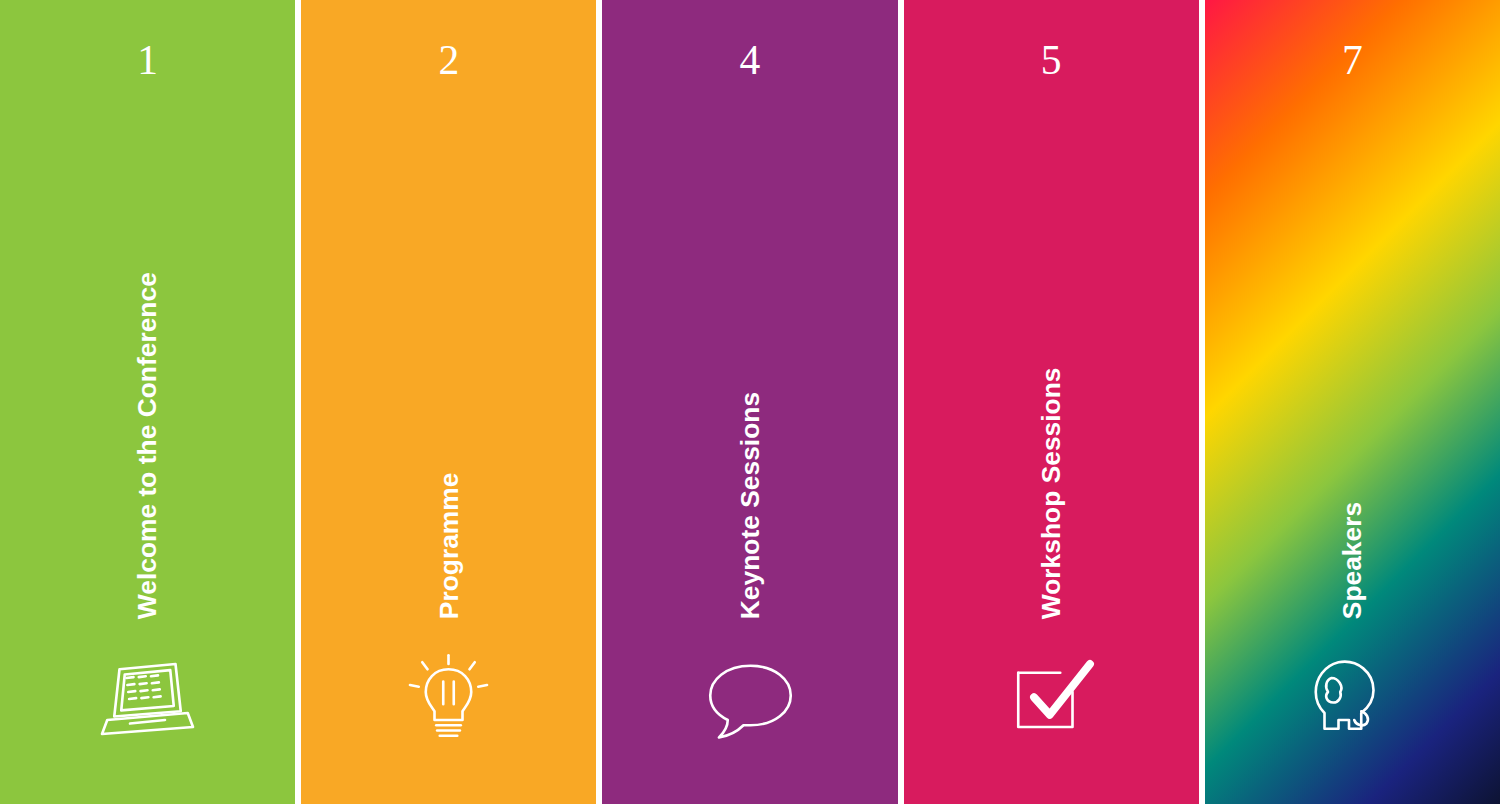1 Welcome to the Conference 2 Programme 4 Keynote Sessions 5 Workshop Sessions 7 Speakers